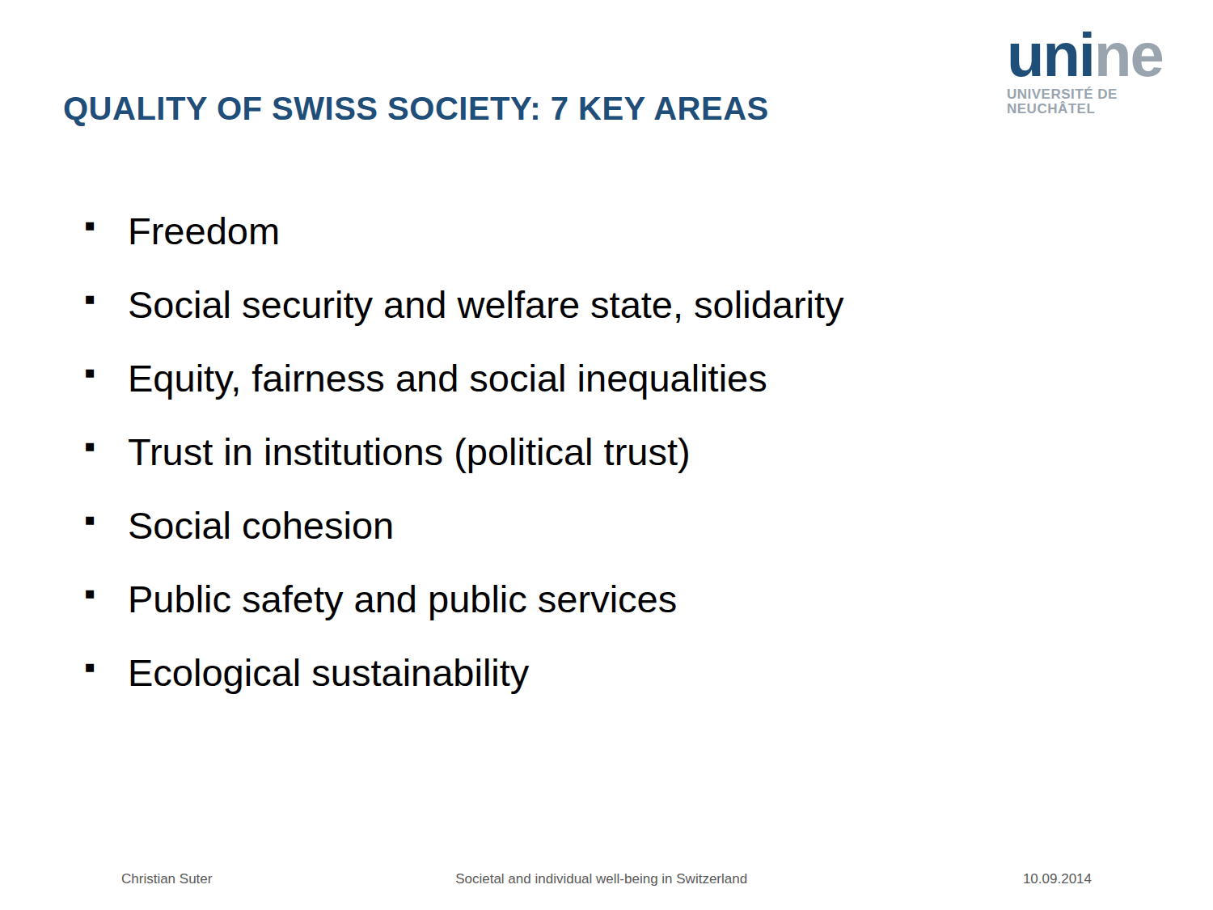unine
UNIVERSITÉ DE
NEUCHÂTEL
QUALITY OF SWISS SOCIETY: 7 KEY AREAS
Freedom
Social security and welfare state, solidarity
Equity, fairness and social inequalities
Trust in institutions (political trust)
Social cohesion
Public safety and public services
Ecological sustainability
Christian Suter
Societal and individual well-being in Switzerland
10.09.2014